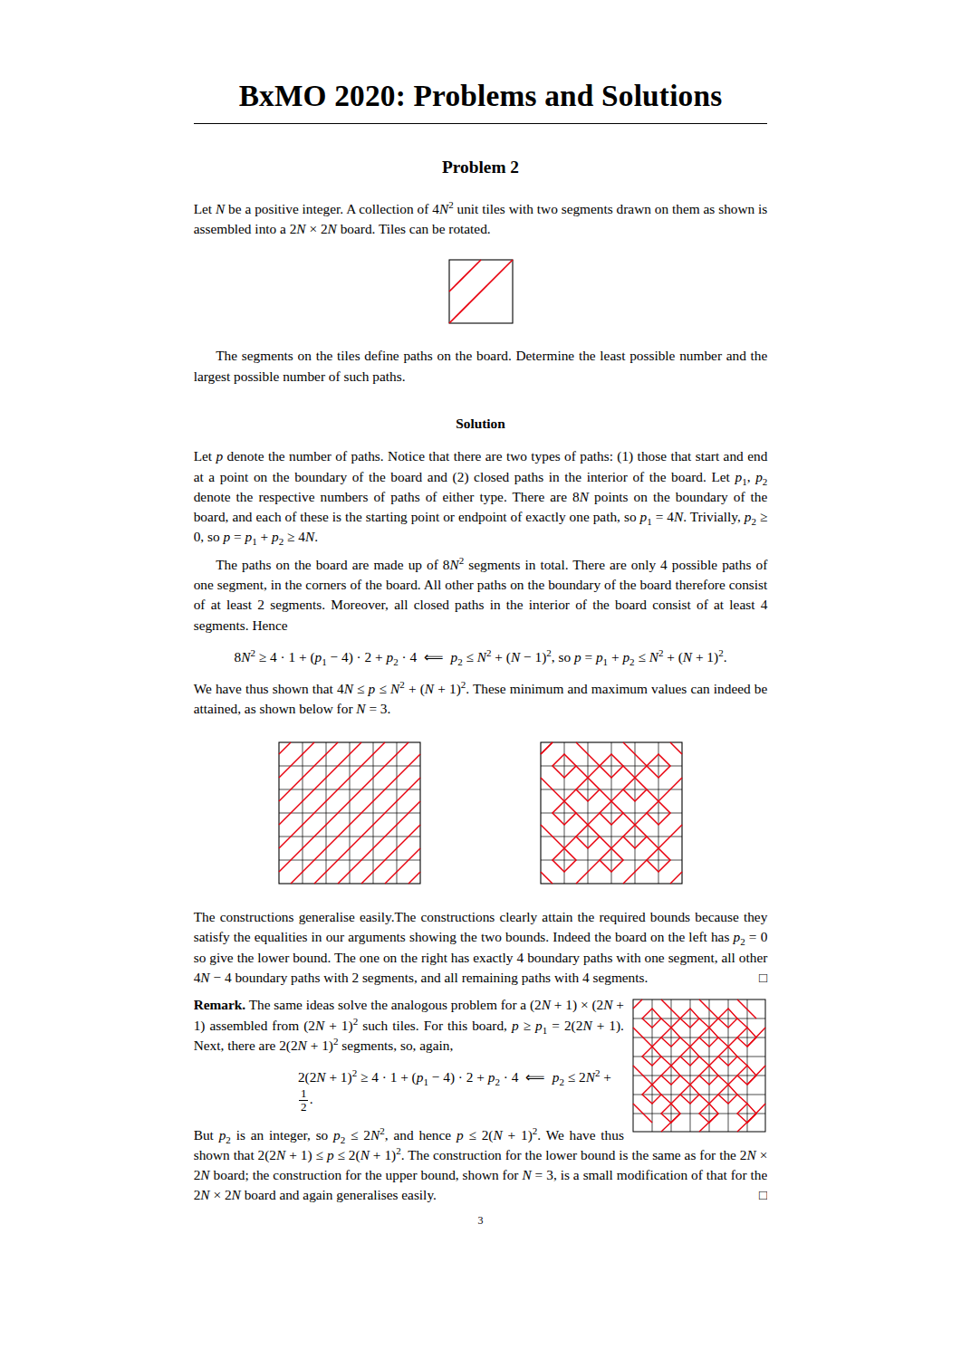BxMO 2020: Problems and Solutions
Problem 2
Let N be a positive integer. A collection of 4N2 unit tiles with two segments drawn on them as shown is assembled into a 2N × 2N board. Tiles can be rotated.
The segments on the tiles define paths on the board. Determine the least possible number and the largest possible number of such paths.
Solution
Let p denote the number of paths. Notice that there are two types of paths: (1) those that start and end at a point on the boundary of the board and (2) closed paths in the interior of the board. Let p1, p2 denote the respective numbers of paths of either type. There are 8N points on the boundary of the board, and each of these is the starting point or endpoint of exactly one path, so p1 = 4N. Trivially, p2 ≥ 0, so p = p1 + p2 ≥ 4N.
The paths on the board are made up of 8N2 segments in total. There are only 4 possible paths of one segment, in the corners of the board. All other paths on the boundary of the board therefore consist of at least 2 segments. Moreover, all closed paths in the interior of the board consist of at least 4 segments. Hence
8N2 ≥ 4 · 1 + (p1 − 4) · 2 + p2 · 4 ⟸ p2 ≤ N2 + (N − 1)2, so p = p1 + p2 ≤ N2 + (N + 1)2.
We have thus shown that 4N ≤ p ≤ N2 + (N + 1)2. These minimum and maximum values can indeed be attained, as shown below for N = 3.
The constructions generalise easily.The constructions clearly attain the required bounds because they satisfy the equalities in our arguments showing the two bounds. Indeed the board on the left has p2 = 0 so give the lower bound. The one on the right has exactly 4 boundary paths with one segment, all other 4N − 4 boundary paths with 2 segments, and all remaining paths with 4 segments. □
Remark. The same ideas solve the analogous problem for a (2N + 1) × (2N + 1) assembled from (2N + 1)2 such tiles. For this board, p ≥ p1 = 2(2N + 1). Next, there are 2(2N + 1)2 segments, so, again,
2(2N + 1)2 ≥ 4 · 1 + (p1 − 4) · 2 + p2 · 4 ⟸ p2 ≤ 2N2 + 12.
But p2 is an integer, so p2 ≤ 2N2, and hence p ≤ 2(N + 1)2. We have thus shown that 2(2N + 1) ≤ p ≤ 2(N + 1)2. The construction for the lower bound is the same as for the 2N × 2N board; the construction for the upper bound, shown for N = 3, is a small modification of that for the 2N × 2N board and again generalises easily. □
3